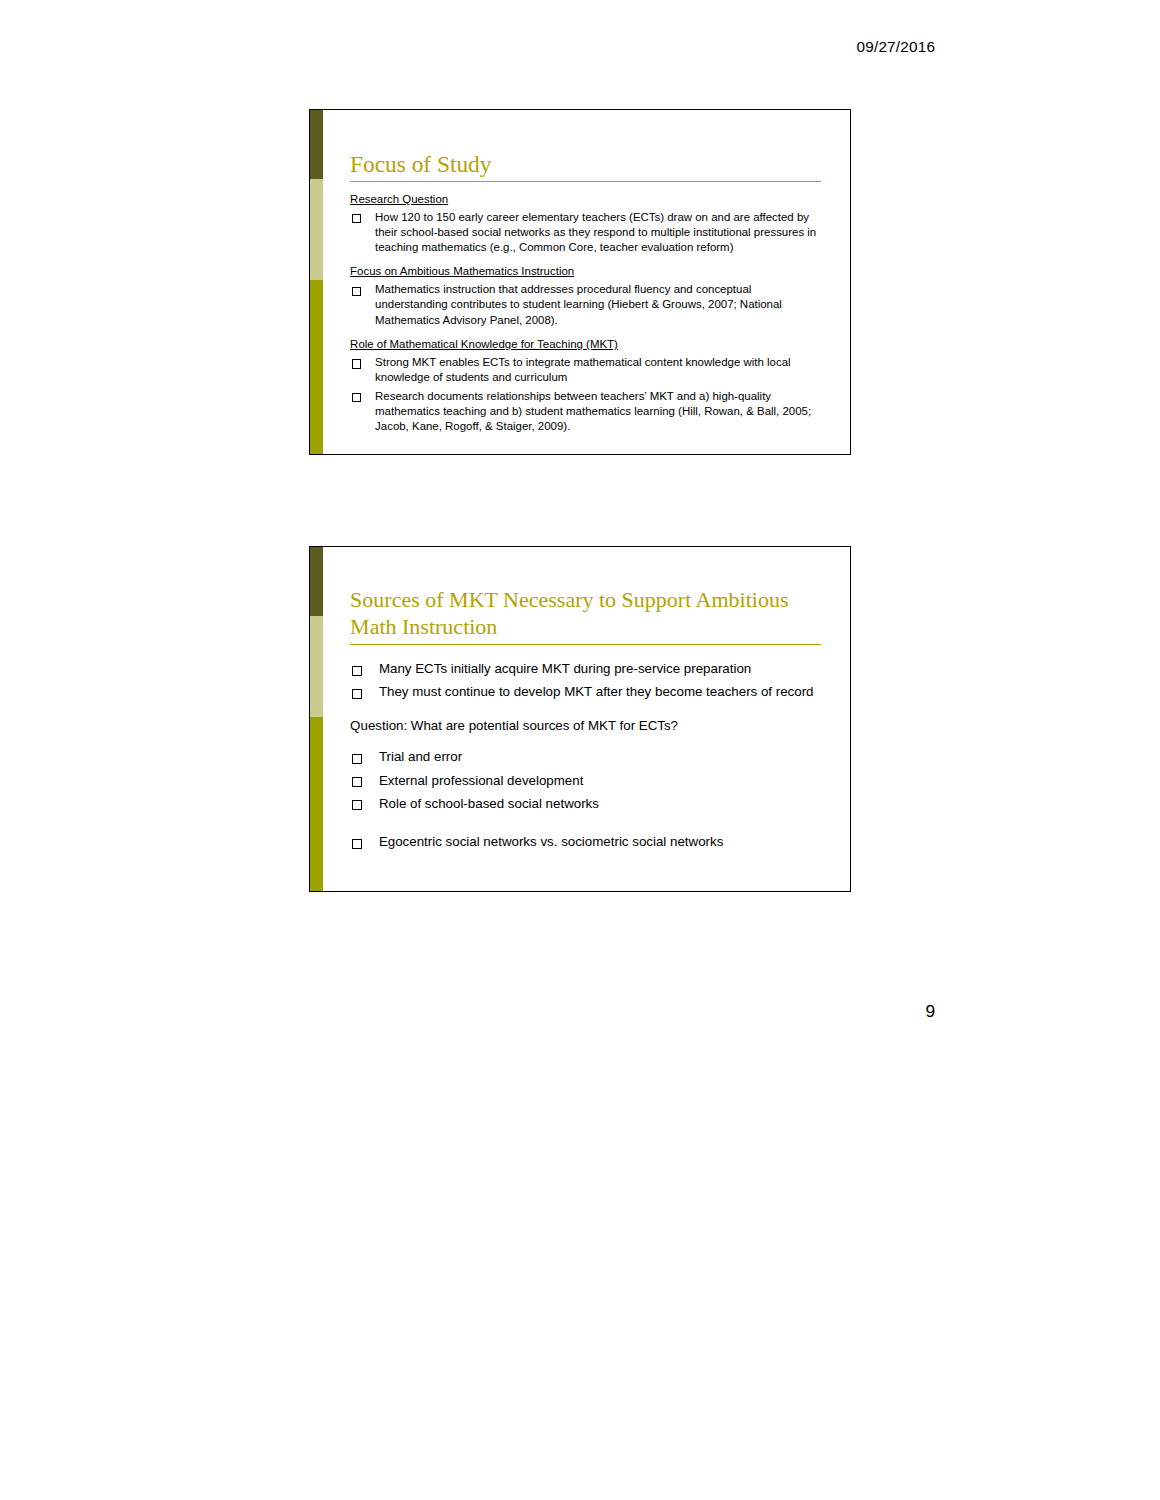09/27/2016
Focus of Study
Research Question
How 120 to 150 early career elementary teachers (ECTs) draw on and are affected by their school-based social networks as they respond to multiple institutional pressures in teaching mathematics (e.g., Common Core, teacher evaluation reform)
Focus on Ambitious Mathematics Instruction
Mathematics instruction that addresses procedural fluency and conceptual understanding contributes to student learning (Hiebert & Grouws, 2007; National Mathematics Advisory Panel, 2008).
Role of Mathematical Knowledge for Teaching (MKT)
Strong MKT enables ECTs to integrate mathematical content knowledge with local knowledge of students and curriculum
Research documents relationships between teachers’ MKT and a) high-quality mathematics teaching and b) student mathematics learning (Hill, Rowan, & Ball, 2005; Jacob, Kane, Rogoff, & Staiger, 2009).
Sources of MKT Necessary to Support Ambitious Math Instruction
Many ECTs initially acquire MKT during pre-service preparation
They must continue to develop MKT after they become teachers of record
Question: What are potential sources of MKT for ECTs?
Trial and error
External professional development
Role of school-based social networks
Egocentric social networks vs. sociometric social networks
9